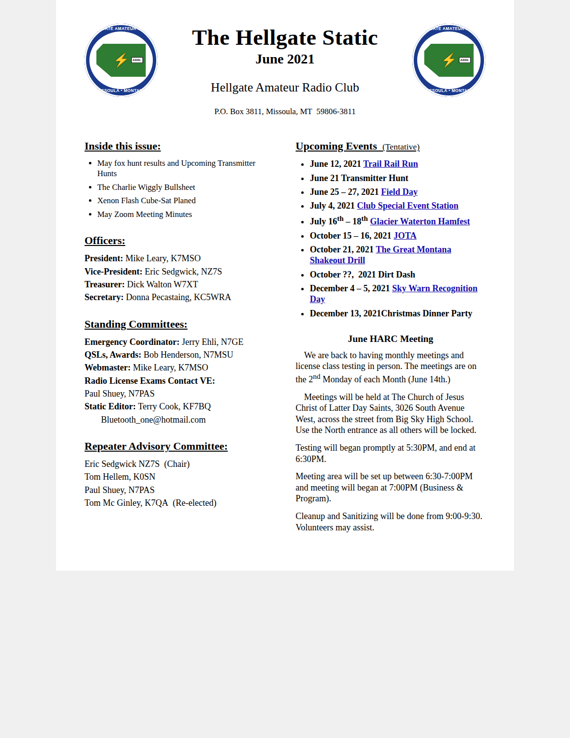Hellgate Amateur Radio Club
⚡ ARRL
Missoula • Montana
The Hellgate Static
June 2021
Hellgate Amateur Radio Club
P.O. Box 3811, Missoula, MT 59806-3811
Hellgate Amateur Radio Club
⚡ ARRL
Missoula • Montana
Inside this issue:
May fox hunt results and Upcoming Transmitter Hunts
The Charlie Wiggly Bullsheet
Xenon Flash Cube-Sat Planed
May Zoom Meeting Minutes
Officers:
President: Mike Leary, K7MSO
Vice-President: Eric Sedgwick, NZ7S
Treasurer: Dick Walton W7XT
Secretary: Donna Pecastaing, KC5WRA
Standing Committees:
Emergency Coordinator: Jerry Ehli, N7GE
QSLs, Awards: Bob Henderson, N7MSU
Webmaster: Mike Leary, K7MSO
Radio License Exams Contact VE:
Paul Shuey, N7PAS
Static Editor: Terry Cook, KF7BQ
Bluetooth_one@hotmail.com
Repeater Advisory Committee:
Eric Sedgwick NZ7S (Chair)
Tom Hellem, K0SN
Paul Shuey, N7PAS
Tom Mc Ginley, K7QA (Re-elected)
Upcoming Events (Tentative)
June 12, 2021 Trail Rail Run
June 21 Transmitter Hunt
June 25 – 27, 2021 Field Day
July 4, 2021 Club Special Event Station
July 16th – 18th Glacier Waterton Hamfest
October 15 – 16, 2021 JOTA
October 21, 2021 The Great Montana Shakeout Drill
October ??, 2021 Dirt Dash
December 4 – 5, 2021 Sky Warn Recognition Day
December 13, 2021Christmas Dinner Party
June HARC Meeting
We are back to having monthly meetings and license class testing in person. The meetings are on the 2nd Monday of each Month (June 14th.)
Meetings will be held at The Church of Jesus Christ of Latter Day Saints, 3026 South Avenue West, across the street from Big Sky High School. Use the North entrance as all others will be locked.
Testing will began promptly at 5:30PM, and end at 6:30PM.
Meeting area will be set up between 6:30-7:00PM and meeting will began at 7:00PM (Business & Program).
Cleanup and Sanitizing will be done from 9:00-9:30. Volunteers may assist.